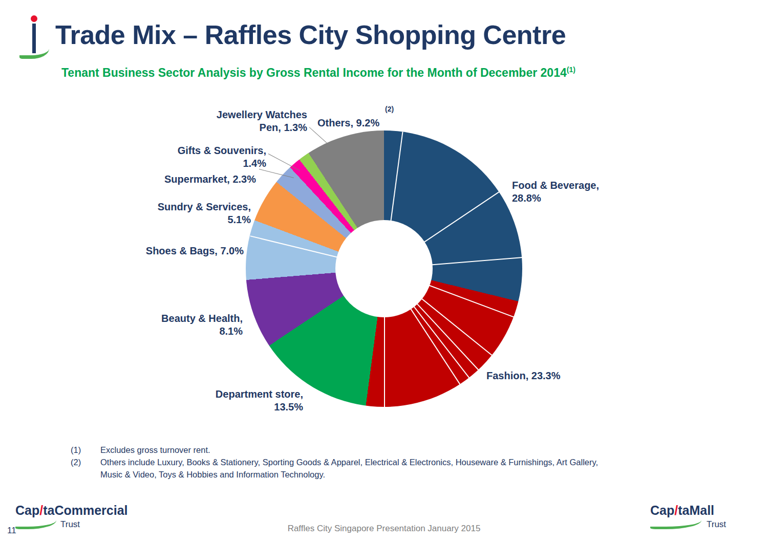Trade Mix – Raffles City Shopping Centre
Tenant Business Sector Analysis by Gross Rental Income for the Month of December 2014(1)
Others, 9.2%
(2)
Jewellery Watches
Pen, 1.3%
Gifts & Souvenirs,
1.4%
Supermarket, 2.3%
Sundry & Services,
5.1%
Shoes & Bags, 7.0%
Beauty & Health,
8.1%
Department store,
13.5%
Fashion, 23.3%
Food & Beverage,
28.8%
(1) Excludes gross turnover rent.
(2) Others include Luxury, Books & Stationery, Sporting Goods & Apparel, Electrical & Electronics, Houseware & Furnishings, Art Gallery,
Music & Video, Toys & Hobbies and Information Technology.
11
Cap/taCommercial
Trust
Raffles City Singapore Presentation January 2015
Cap/taMall
Trust